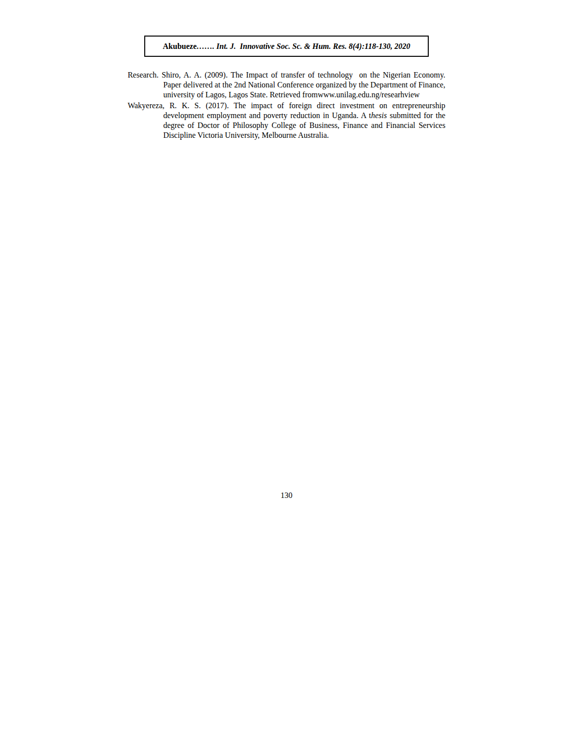Akubueze……. Int. J. Innovative Soc. Sc. & Hum. Res. 8(4):118-130, 2020
Research. Shiro, A. A. (2009). The Impact of transfer of technology on the Nigerian Economy. Paper delivered at the 2nd National Conference organized by the Department of Finance, university of Lagos, Lagos State. Retrieved fromwww.unilag.edu.ng/researhview
Wakyereza, R. K. S. (2017). The impact of foreign direct investment on entrepreneurship development employment and poverty reduction in Uganda. A thesis submitted for the degree of Doctor of Philosophy College of Business, Finance and Financial Services Discipline Victoria University, Melbourne Australia.
130